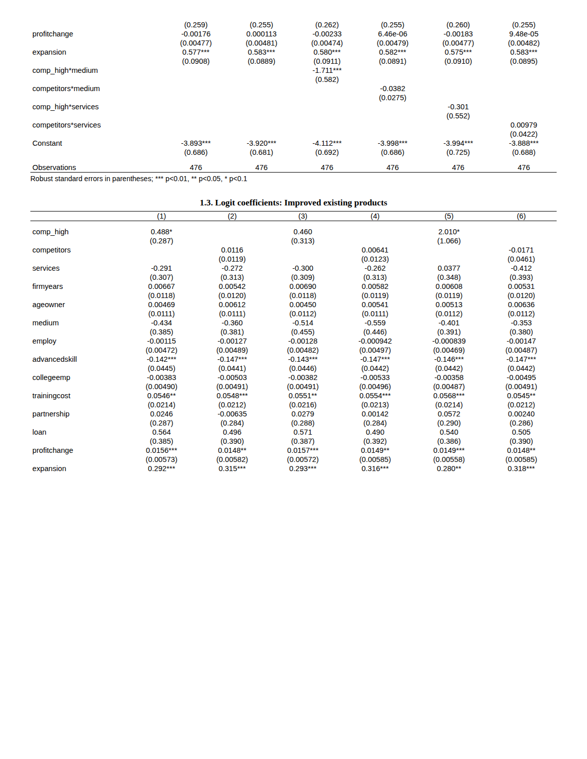| | (0.259) | (0.255) | (0.262) | (0.255) | (0.260) | (0.255) |
| profitchange | -0.00176 | 0.000113 | -0.00233 | 6.46e-06 | -0.00183 | 9.48e-05 |
| | (0.00477) | (0.00481) | (0.00474) | (0.00479) | (0.00477) | (0.00482) |
| expansion | 0.577*** | 0.583*** | 0.580*** | 0.582*** | 0.575*** | 0.583*** |
| | (0.0908) | (0.0889) | (0.0911) | (0.0891) | (0.0910) | (0.0895) |
| comp_high*medium | | | -1.711*** | | | |
| | | | (0.582) | | | |
| competitors*medium | | | | -0.0382 | | |
| | | | | (0.0275) | | |
| comp_high*services | | | | | -0.301 | |
| | | | | | (0.552) | |
| competitors*services | | | | | | 0.00979 |
| | | | | | | (0.0422) |
| Constant | -3.893*** | -3.920*** | -4.112*** | -3.998*** | -3.994*** | -3.888*** |
| | (0.686) | (0.681) | (0.692) | (0.686) | (0.725) | (0.688) |
| Observations | 476 | 476 | 476 | 476 | 476 | 476 |
Robust standard errors in parentheses; *** p<0.01, ** p<0.05, * p<0.1
1.3. Logit coefficients: Improved existing products
| | (1) | (2) | (3) | (4) | (5) | (6) |
| comp_high | 0.488* | | 0.460 | | 2.010* | |
| | (0.287) | | (0.313) | | (1.066) | |
| competitors | | 0.0116 | | 0.00641 | | -0.0171 |
| | | (0.0119) | | (0.0123) | | (0.0461) |
| services | -0.291 | -0.272 | -0.300 | -0.262 | 0.0377 | -0.412 |
| | (0.307) | (0.313) | (0.309) | (0.313) | (0.348) | (0.393) |
| firmyears | 0.00667 | 0.00542 | 0.00690 | 0.00582 | 0.00608 | 0.00531 |
| | (0.0118) | (0.0120) | (0.0118) | (0.0119) | (0.0119) | (0.0120) |
| ageowner | 0.00469 | 0.00612 | 0.00450 | 0.00541 | 0.00513 | 0.00636 |
| | (0.0111) | (0.0111) | (0.0112) | (0.0111) | (0.0112) | (0.0112) |
| medium | -0.434 | -0.360 | -0.514 | -0.559 | -0.401 | -0.353 |
| | (0.385) | (0.381) | (0.455) | (0.446) | (0.391) | (0.380) |
| employ | -0.00115 | -0.00127 | -0.00128 | -0.000942 | -0.000839 | -0.00147 |
| | (0.00472) | (0.00489) | (0.00482) | (0.00497) | (0.00469) | (0.00487) |
| advancedskill | -0.142*** | -0.147*** | -0.143*** | -0.147*** | -0.146*** | -0.147*** |
| | (0.0445) | (0.0441) | (0.0446) | (0.0442) | (0.0442) | (0.0442) |
| collegeemp | -0.00383 | -0.00503 | -0.00382 | -0.00533 | -0.00358 | -0.00495 |
| | (0.00490) | (0.00491) | (0.00491) | (0.00496) | (0.00487) | (0.00491) |
| trainingcost | 0.0546** | 0.0548*** | 0.0551** | 0.0554*** | 0.0568*** | 0.0545** |
| | (0.0214) | (0.0212) | (0.0216) | (0.0213) | (0.0214) | (0.0212) |
| partnership | 0.0246 | -0.00635 | 0.0279 | 0.00142 | 0.0572 | 0.00240 |
| | (0.287) | (0.284) | (0.288) | (0.284) | (0.290) | (0.286) |
| loan | 0.564 | 0.496 | 0.571 | 0.490 | 0.540 | 0.505 |
| | (0.385) | (0.390) | (0.387) | (0.392) | (0.386) | (0.390) |
| profitchange | 0.0156*** | 0.0148** | 0.0157*** | 0.0149** | 0.0149*** | 0.0148** |
| | (0.00573) | (0.00582) | (0.00572) | (0.00585) | (0.00558) | (0.00585) |
| expansion | 0.292*** | 0.315*** | 0.293*** | 0.316*** | 0.280** | 0.318*** |